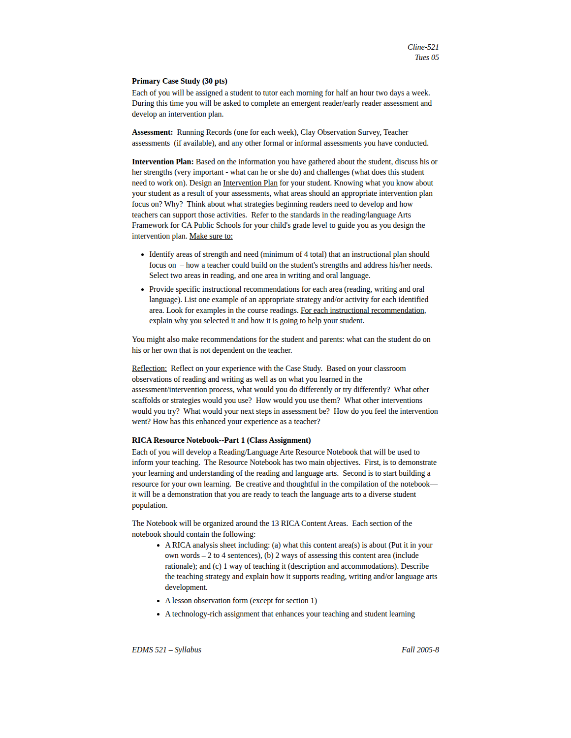Cline-521
Tues 05
Primary Case Study (30 pts)
Each of you will be assigned a student to tutor each morning for half an hour two days a week. During this time you will be asked to complete an emergent reader/early reader assessment and develop an intervention plan.
Assessment: Running Records (one for each week), Clay Observation Survey, Teacher assessments (if available), and any other formal or informal assessments you have conducted.
Intervention Plan: Based on the information you have gathered about the student, discuss his or her strengths (very important - what can he or she do) and challenges (what does this student need to work on). Design an Intervention Plan for your student. Knowing what you know about your student as a result of your assessments, what areas should an appropriate intervention plan focus on? Why? Think about what strategies beginning readers need to develop and how teachers can support those activities. Refer to the standards in the reading/language Arts Framework for CA Public Schools for your child's grade level to guide you as you design the intervention plan. Make sure to:
Identify areas of strength and need (minimum of 4 total) that an instructional plan should focus on – how a teacher could build on the student's strengths and address his/her needs. Select two areas in reading, and one area in writing and oral language.
Provide specific instructional recommendations for each area (reading, writing and oral language). List one example of an appropriate strategy and/or activity for each identified area. Look for examples in the course readings. For each instructional recommendation, explain why you selected it and how it is going to help your student.
You might also make recommendations for the student and parents: what can the student do on his or her own that is not dependent on the teacher.
Reflection: Reflect on your experience with the Case Study. Based on your classroom observations of reading and writing as well as on what you learned in the assessment/intervention process, what would you do differently or try differently? What other scaffolds or strategies would you use? How would you use them? What other interventions would you try? What would your next steps in assessment be? How do you feel the intervention went? How has this enhanced your experience as a teacher?
RICA Resource Notebook--Part 1 (Class Assignment)
Each of you will develop a Reading/Language Arte Resource Notebook that will be used to inform your teaching. The Resource Notebook has two main objectives. First, is to demonstrate your learning and understanding of the reading and language arts. Second is to start building a resource for your own learning. Be creative and thoughtful in the compilation of the notebook—it will be a demonstration that you are ready to teach the language arts to a diverse student population.
The Notebook will be organized around the 13 RICA Content Areas. Each section of the notebook should contain the following:
A RICA analysis sheet including: (a) what this content area(s) is about (Put it in your own words – 2 to 4 sentences), (b) 2 ways of assessing this content area (include rationale); and (c) 1 way of teaching it (description and accommodations). Describe the teaching strategy and explain how it supports reading, writing and/or language arts development.
A lesson observation form (except for section 1)
A technology-rich assignment that enhances your teaching and student learning
EDMS 521 – Syllabus Fall 2005-8